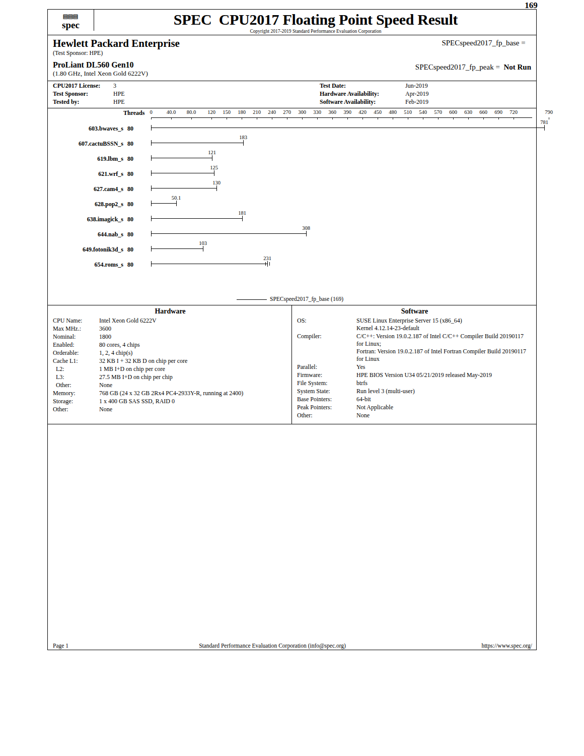▤▤▤
spec
SPEC CPU2017 Floating Point Speed Result
Copyright 2017-2019 Standard Performance Evaluation Corporation
Hewlett Packard Enterprise
(Test Sponsor: HPE)
ProLiant DL560 Gen10
(1.80 GHz, Intel Xeon Gold 6222V)
SPECspeed2017_fp_base = 169
SPECspeed2017_fp_peak = Not Run
| CPU2017 License: | 3 |
| Test Sponsor: | HPE |
| Tested by: | HPE |
| Test Date: | Jun-2019 |
| Hardware Availability: | Apr-2019 |
| Software Availability: | Feb-2019 |
Threads
0 40.0 80.0 120 150 180 210 240 270 300 330 360 390 420 450 480 510 540 570 600 630 660 690 720 790
603.bwaves_s
80
781
607.cactuBSSN_s
80
183
619.lbm_s
80
121
621.wrf_s
80
125
627.cam4_s
80
130
628.pop2_s
80
50.1
638.imagick_s
80
181
644.nab_s
80
308
649.fotonik3d_s
80
103
654.roms_s
80
231
SPECspeed2017_fp_base (169)
Hardware
| CPU Name: | Intel Xeon Gold 6222V |
| Max MHz.: | 3600 |
| Nominal: | 1800 |
| Enabled: | 80 cores, 4 chips |
| Orderable: | 1, 2, 4 chip(s) |
| Cache L1: | 32 KB I + 32 KB D on chip per core |
| L2: | 1 MB I+D on chip per core |
| L3: | 27.5 MB I+D on chip per chip |
| Other: | None |
| Memory: | 768 GB (24 x 32 GB 2Rx4 PC4-2933Y-R, running at 2400) |
| Storage: | 1 x 400 GB SAS SSD, RAID 0 |
| Other: | None |
Software
| OS: | SUSE Linux Enterprise Server 15 (x86_64) Kernel 4.12.14-23-default |
| Compiler: | C/C++: Version 19.0.2.187 of Intel C/C++ Compiler Build 20190117 for Linux; Fortran: Version 19.0.2.187 of Intel Fortran Compiler Build 20190117 for Linux |
| Parallel: | Yes |
| Firmware: | HPE BIOS Version U34 05/21/2019 released May-2019 |
| File System: | btrfs |
| System State: | Run level 3 (multi-user) |
| Base Pointers: | 64-bit |
| Peak Pointers: | Not Applicable |
| Other: | None |
Page 1
Standard Performance Evaluation Corporation (info@spec.org)
https://www.spec.org/